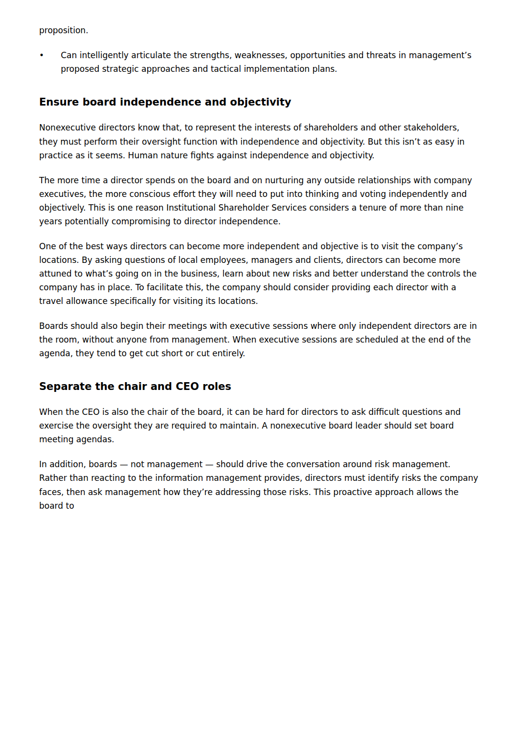proposition.
• Can intelligently articulate the strengths, weaknesses, opportunities and threats in management’s proposed strategic approaches and tactical implementation plans.
Ensure board independence and objectivity
Nonexecutive directors know that, to represent the interests of shareholders and other stakeholders, they must perform their oversight function with independence and objectivity. But this isn’t as easy in practice as it seems. Human nature fights against independence and objectivity.
The more time a director spends on the board and on nurturing any outside relationships with company executives, the more conscious effort they will need to put into thinking and voting independently and objectively. This is one reason Institutional Shareholder Services considers a tenure of more than nine years potentially compromising to director independence.
One of the best ways directors can become more independent and objective is to visit the company’s locations. By asking questions of local employees, managers and clients, directors can become more attuned to what’s going on in the business, learn about new risks and better understand the controls the company has in place. To facilitate this, the company should consider providing each director with a travel allowance specifically for visiting its locations.
Boards should also begin their meetings with executive sessions where only independent directors are in the room, without anyone from management. When executive sessions are scheduled at the end of the agenda, they tend to get cut short or cut entirely.
Separate the chair and CEO roles
When the CEO is also the chair of the board, it can be hard for directors to ask difficult questions and exercise the oversight they are required to maintain. A nonexecutive board leader should set board meeting agendas.
In addition, boards — not management — should drive the conversation around risk management. Rather than reacting to the information management provides, directors must identify risks the company faces, then ask management how they’re addressing those risks. This proactive approach allows the board to